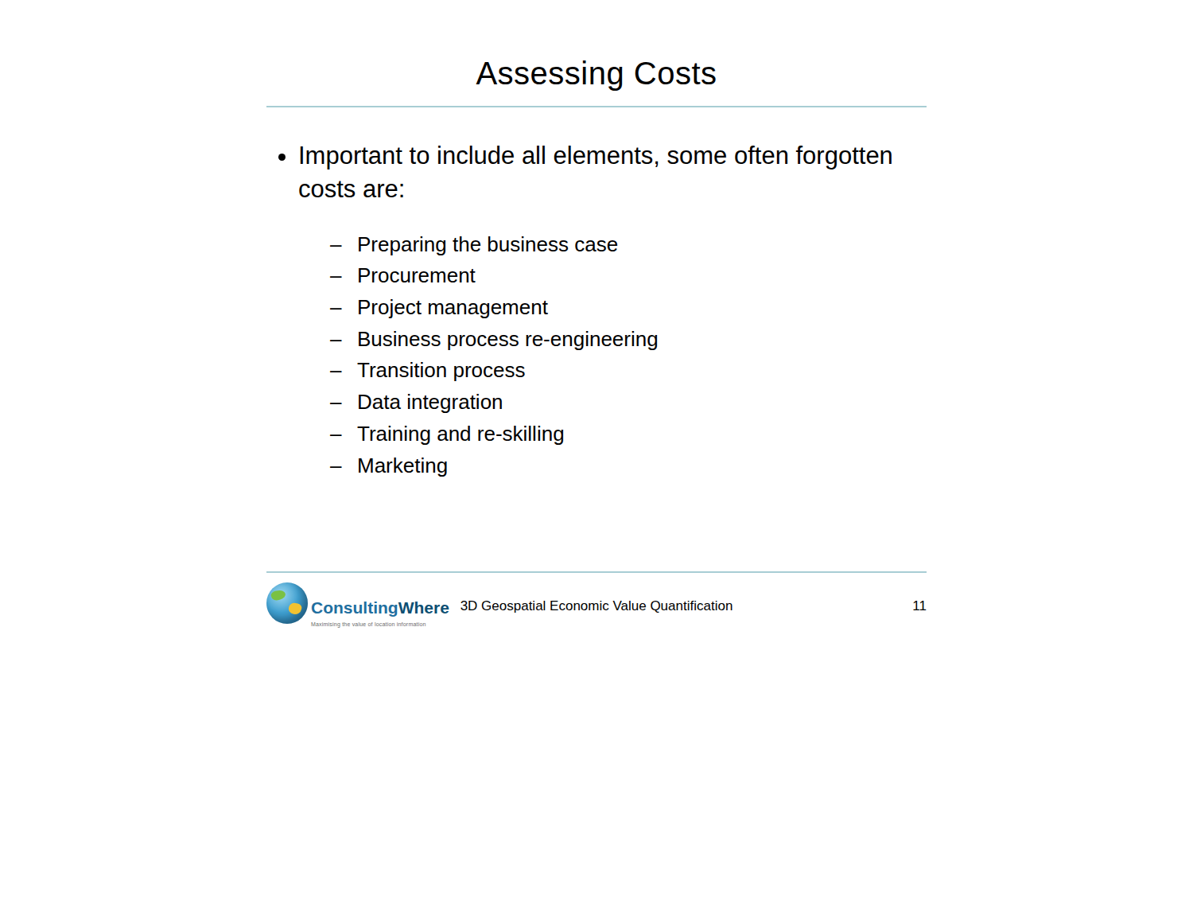Assessing Costs
Important to include all elements, some often forgotten costs are:
Preparing the business case
Procurement
Project management
Business process re-engineering
Transition process
Data integration
Training and re-skilling
Marketing
ConsultingWhere
Maximising the value of location information
3D Geospatial Economic Value Quantification
11